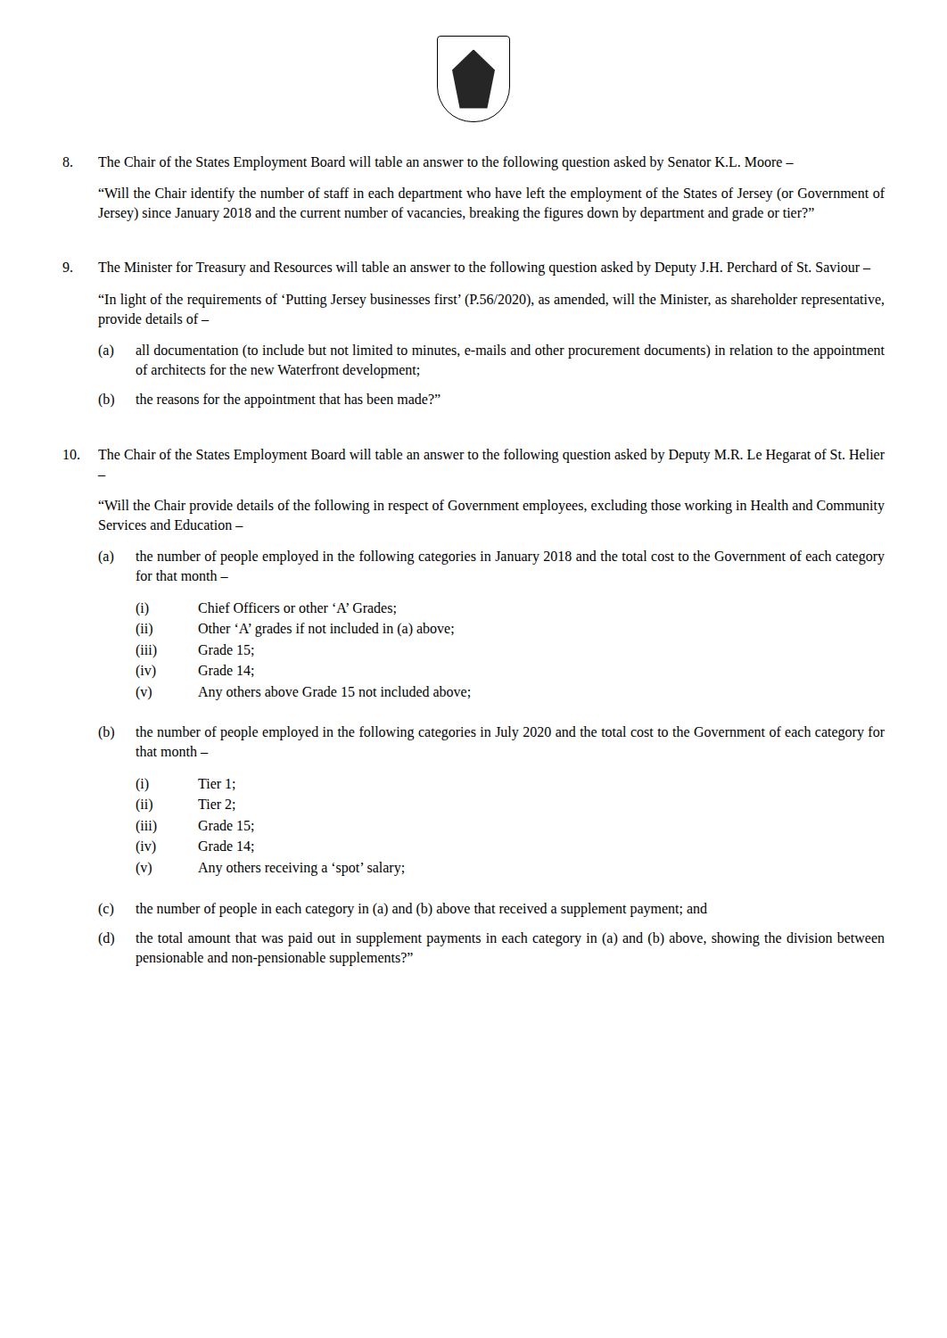8.
The Chair of the States Employment Board will table an answer to the following question asked by Senator K.L. Moore –
“Will the Chair identify the number of staff in each department who have left the employment of the States of Jersey (or Government of Jersey) since January 2018 and the current number of vacancies, breaking the figures down by department and grade or tier?”
9.
The Minister for Treasury and Resources will table an answer to the following question asked by Deputy J.H. Perchard of St. Saviour –
“In light of the requirements of ‘Putting Jersey businesses first’ (P.56/2020), as amended, will the Minister, as shareholder representative, provide details of –
(a) all documentation (to include but not limited to minutes, e-mails and other procurement documents) in relation to the appointment of architects for the new Waterfront development;
(b) the reasons for the appointment that has been made?”
10.
The Chair of the States Employment Board will table an answer to the following question asked by Deputy M.R. Le Hegarat of St. Helier –
“Will the Chair provide details of the following in respect of Government employees, excluding those working in Health and Community Services and Education –
(a) the number of people employed in the following categories in January 2018 and the total cost to the Government of each category for that month –
(i) Chief Officers or other ‘A’ Grades;
(ii) Other ‘A’ grades if not included in (a) above;
(iii) Grade 15;
(iv) Grade 14;
(v) Any others above Grade 15 not included above;
(b) the number of people employed in the following categories in July 2020 and the total cost to the Government of each category for that month –
(i) Tier 1;
(ii) Tier 2;
(iii) Grade 15;
(iv) Grade 14;
(v) Any others receiving a ‘spot’ salary;
(c) the number of people in each category in (a) and (b) above that received a supplement payment; and
(d) the total amount that was paid out in supplement payments in each category in (a) and (b) above, showing the division between pensionable and non-pensionable supplements?”